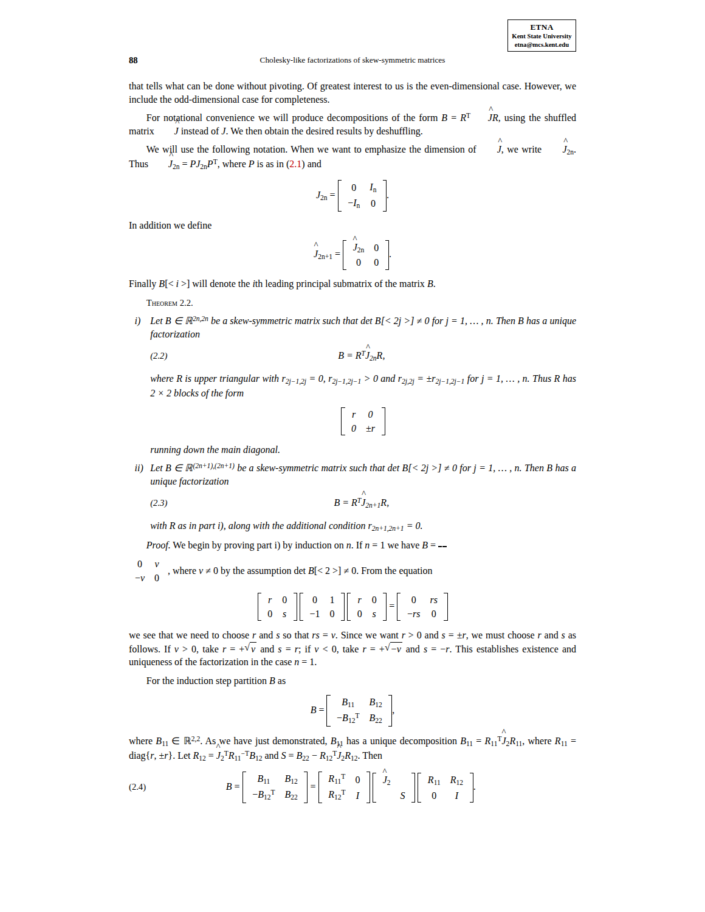ETNA
Kent State University
etna@mcs.kent.edu
88
Cholesky-like factorizations of skew-symmetric matrices
that tells what can be done without pivoting. Of greatest interest to us is the even-dimensional case. However, we include the odd-dimensional case for completeness.
For notational convenience we will produce decompositions of the form B = RTJR, using the shuffled matrix J instead of J. We then obtain the desired results by deshuffling.
We will use the following notation. When we want to emphasize the dimension of J, we write J2n. Thus J2n = PJ2nPT, where P is as in (2.1) and
J2n =
| 0 | I n |
| − I n | 0 |
.
In addition we define
J2n+1 =
| J 2n | 0 |
| 0 | 0 |
.
Finally B[< i >] will denote the ith leading principal submatrix of the matrix B.
Theorem 2.2.
i) Let B ∈ ℝ2n,2n be a skew-symmetric matrix such that det B[< 2j >] ≠ 0 for j = 1, … , n. Then B has a unique factorization
(2.2)
B = RTJ2nR,
where R is upper triangular with r2j−1,2j = 0, r2j−1,2j−1 > 0 and r2j,2j = ±r2j−1,2j−1 for j = 1, … , n. Thus R has 2 × 2 blocks of the form
| r | 0 |
| 0 | ± r |
running down the main diagonal.
ii) Let B ∈ ℝ(2n+1),(2n+1) be a skew-symmetric matrix such that det B[< 2j >] ≠ 0 for j = 1, … , n. Then B has a unique factorization
(2.3)
B = RTJ2n+1R,
with R as in part i), along with the additional condition r2n+1,2n+1 = 0.
Proof. We begin by proving part i) by induction on n. If n = 1 we have B =
| 0 | v |
| − v | 0 |
, where v ≠ 0 by the assumption det B[< 2 >] ≠ 0. From the equation
| r | 0 |
| 0 | s |
| 0 | 1 |
| −1 | 0 |
| r | 0 |
| 0 | s |
=
| 0 | rs |
| − rs | 0 |
we see that we need to choose r and s so that rs = v. Since we want r > 0 and s = ±r, we must choose r and s as follows. If v > 0, take r = +v and s = r; if v < 0, take r = +−v and s = −r. This establishes existence and uniqueness of the factorization in the case n = 1.
For the induction step partition B as
B =
| B 11 | B 12 |
| − B 12 T | B 22 |
,
where B11 ∈ ℝ2,2. As we have just demonstrated, B11 has a unique decomposition B11 = R11TJ2R11, where R11 = diag{r, ±r}. Let R12 = J2TR11−TB12 and S = B22 − R12TJ2R12. Then
(2.4)
B =
| B 11 | B 12 |
| − B 12 T | B 22 |
=
| R 11 T | 0 |
| R 12 T | I |
| J 2 | |
| | S |
| R 11 | R 12 |
| 0 | I |
.